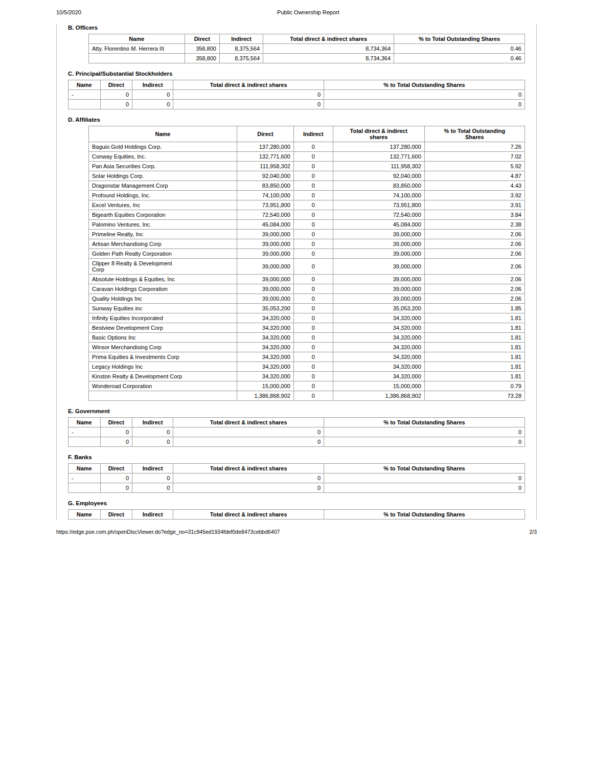10/5/2020
Public Ownership Report
B. Officers
| Name | Direct | Indirect | Total direct & indirect shares | % to Total Outstanding Shares |
| --- | --- | --- | --- | --- |
| Atty. Florentino M. Herrera III | 358,800 | 8,375,564 | 8,734,364 | 0.46 |
| | 358,800 | 8,375,564 | 8,734,364 | 0.46 |
C. Principal/Substantial Stockholders
| Name | Direct | Indirect | Total direct & indirect shares | % to Total Outstanding Shares |
| --- | --- | --- | --- | --- |
| - | 0 | 0 | 0 | 0 |
| | 0 | 0 | 0 | 0 |
D. Affiliates
| Name | Direct | Indirect | Total direct & indirect shares | % to Total Outstanding Shares |
| --- | --- | --- | --- | --- |
| Baguio Gold Holdings Corp. | 137,280,000 | 0 | 137,280,000 | 7.26 |
| Conway Equities, Inc. | 132,771,600 | 0 | 132,771,600 | 7.02 |
| Pan Asia Securities Corp. | 111,958,302 | 0 | 111,958,302 | 5.92 |
| Solar Holdings Corp. | 92,040,000 | 0 | 92,040,000 | 4.87 |
| Dragonstar Management Corp | 83,850,000 | 0 | 83,850,000 | 4.43 |
| Profound Holdings, Inc. | 74,100,000 | 0 | 74,100,000 | 3.92 |
| Excel Ventures, Inc | 73,951,800 | 0 | 73,951,800 | 3.91 |
| Bigearth Equities Corporation | 72,540,000 | 0 | 72,540,000 | 3.84 |
| Palomino Ventures, Inc. | 45,084,000 | 0 | 45,084,000 | 2.38 |
| Primeline Realty, Inc | 39,000,000 | 0 | 39,000,000 | 2.06 |
| Artisan Merchandising Corp | 39,000,000 | 0 | 39,000,000 | 2.06 |
| Golden Path Realty Corporation | 39,000,000 | 0 | 39,000,000 | 2.06 |
| Clipper 8 Realty & Development Corp | 39,000,000 | 0 | 39,000,000 | 2.06 |
| Absolute Holdings & Equities, Inc | 39,000,000 | 0 | 39,000,000 | 2.06 |
| Caravan Holdings Corporation | 39,000,000 | 0 | 39,000,000 | 2.06 |
| Quality Holdings Inc | 39,000,000 | 0 | 39,000,000 | 2.06 |
| Sunway Equities inc | 35,053,200 | 0 | 35,053,200 | 1.85 |
| Infinity Equities Incorporated | 34,320,000 | 0 | 34,320,000 | 1.81 |
| Bestview Development Corp | 34,320,000 | 0 | 34,320,000 | 1.81 |
| Basic Options Inc | 34,320,000 | 0 | 34,320,000 | 1.81 |
| Winsor Merchandising Corp | 34,320,000 | 0 | 34,320,000 | 1.81 |
| Prima Equities & Investments Corp | 34,320,000 | 0 | 34,320,000 | 1.81 |
| Legacy Holdings Inc | 34,320,000 | 0 | 34,320,000 | 1.81 |
| Kinston Realty & Development Corp | 34,320,000 | 0 | 34,320,000 | 1.81 |
| Wonderoad Corporation | 15,000,000 | 0 | 15,000,000 | 0.79 |
| | 1,386,868,902 | 0 | 1,386,868,902 | 73.28 |
E. Government
| Name | Direct | Indirect | Total direct & indirect shares | % to Total Outstanding Shares |
| --- | --- | --- | --- | --- |
| - | 0 | 0 | 0 | 0 |
| | 0 | 0 | 0 | 0 |
F. Banks
| Name | Direct | Indirect | Total direct & indirect shares | % to Total Outstanding Shares |
| --- | --- | --- | --- | --- |
| - | 0 | 0 | 0 | 0 |
| | 0 | 0 | 0 | 0 |
G. Employees
| Name | Direct | Indirect | Total direct & indirect shares | % to Total Outstanding Shares |
| --- | --- | --- | --- | --- |
https://edge.pse.com.ph/openDiscViewer.do?edge_no=31c945ed1934fdef0de8473cebbd6407
2/3